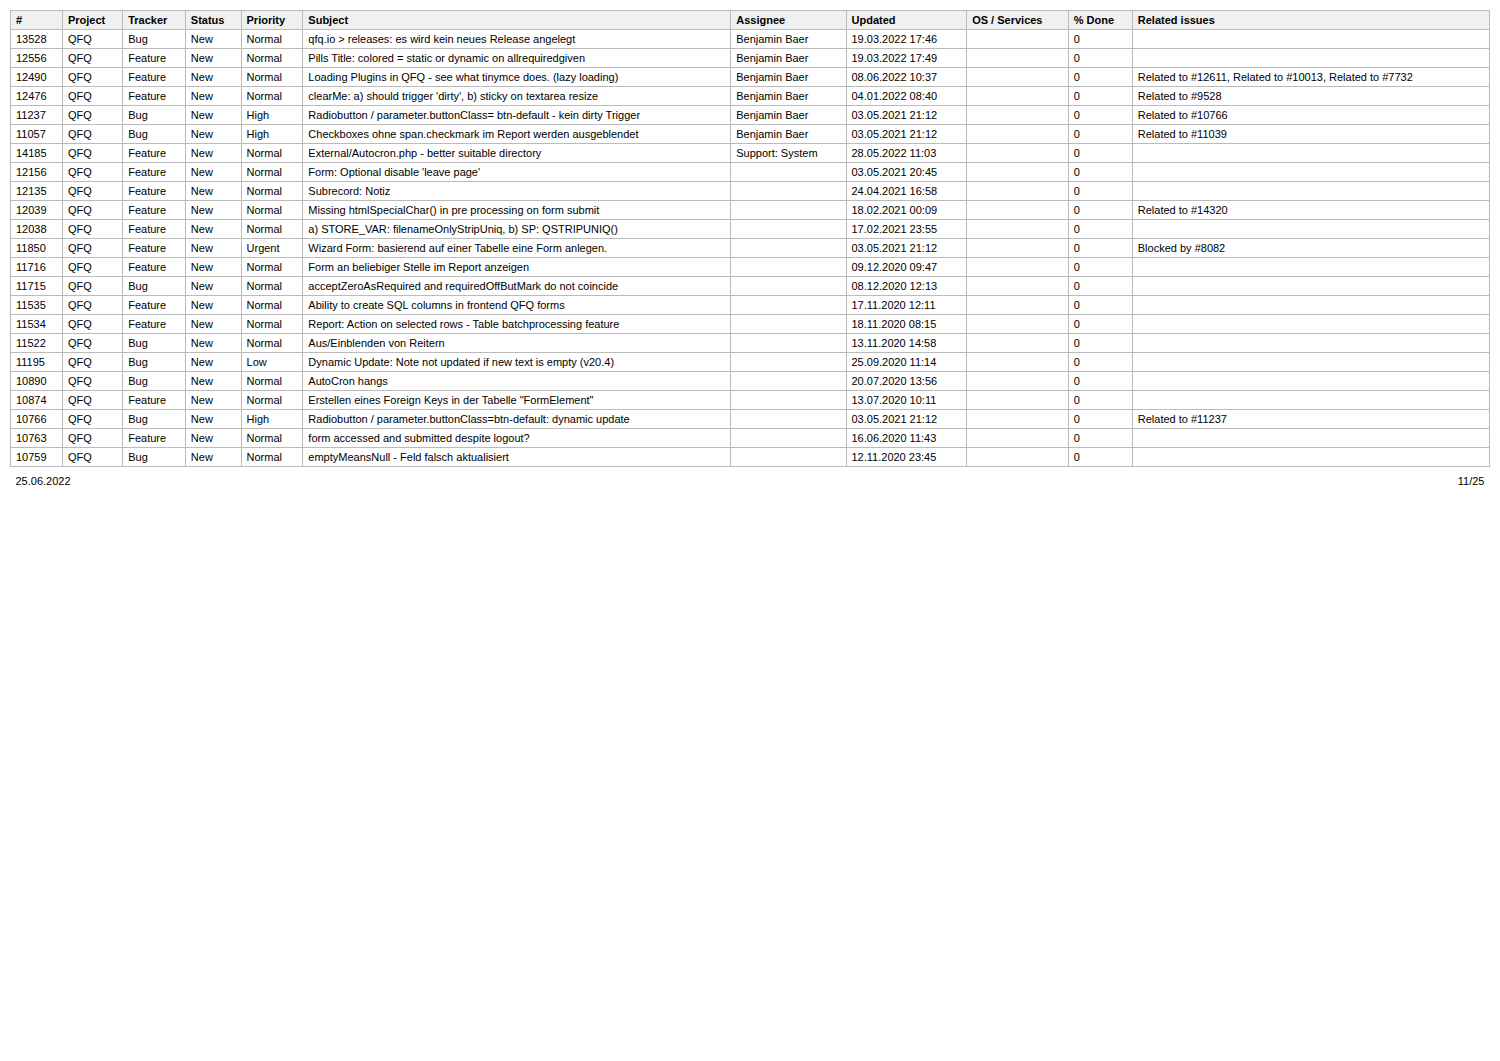| # | Project | Tracker | Status | Priority | Subject | Assignee | Updated | OS / Services | % Done | Related issues |
| --- | --- | --- | --- | --- | --- | --- | --- | --- | --- | --- |
| 13528 | QFQ | Bug | New | Normal | qfq.io > releases: es wird kein neues Release angelegt | Benjamin Baer | 19.03.2022 17:46 | | 0 | |
| 12556 | QFQ | Feature | New | Normal | Pills Title: colored = static or dynamic on allrequiredgiven | Benjamin Baer | 19.03.2022 17:49 | | 0 | |
| 12490 | QFQ | Feature | New | Normal | Loading Plugins in QFQ - see what tinymce does. (lazy loading) | Benjamin Baer | 08.06.2022 10:37 | | 0 | Related to #12611, Related to #10013, Related to #7732 |
| 12476 | QFQ | Feature | New | Normal | clearMe: a) should trigger 'dirty', b) sticky on textarea resize | Benjamin Baer | 04.01.2022 08:40 | | 0 | Related to #9528 |
| 11237 | QFQ | Bug | New | High | Radiobutton / parameter.buttonClass= btn-default - kein dirty Trigger | Benjamin Baer | 03.05.2021 21:12 | | 0 | Related to #10766 |
| 11057 | QFQ | Bug | New | High | Checkboxes ohne span.checkmark im Report werden ausgeblendet | Benjamin Baer | 03.05.2021 21:12 | | 0 | Related to #11039 |
| 14185 | QFQ | Feature | New | Normal | External/Autocron.php - better suitable directory | Support: System | 28.05.2022 11:03 | | 0 | |
| 12156 | QFQ | Feature | New | Normal | Form: Optional disable 'leave page' | | 03.05.2021 20:45 | | 0 | |
| 12135 | QFQ | Feature | New | Normal | Subrecord: Notiz | | 24.04.2021 16:58 | | 0 | |
| 12039 | QFQ | Feature | New | Normal | Missing htmlSpecialChar() in pre processing on form submit | | 18.02.2021 00:09 | | 0 | Related to #14320 |
| 12038 | QFQ | Feature | New | Normal | a) STORE_VAR: filenameOnlyStripUniq, b) SP: QSTRIPUNIQ() | | 17.02.2021 23:55 | | 0 | |
| 11850 | QFQ | Feature | New | Urgent | Wizard Form: basierend auf einer Tabelle eine Form anlegen. | | 03.05.2021 21:12 | | 0 | Blocked by #8082 |
| 11716 | QFQ | Feature | New | Normal | Form an beliebiger Stelle im Report anzeigen | | 09.12.2020 09:47 | | 0 | |
| 11715 | QFQ | Bug | New | Normal | acceptZeroAsRequired and requiredOffButMark do not coincide | | 08.12.2020 12:13 | | 0 | |
| 11535 | QFQ | Feature | New | Normal | Ability to create SQL columns in frontend QFQ forms | | 17.11.2020 12:11 | | 0 | |
| 11534 | QFQ | Feature | New | Normal | Report: Action on selected rows - Table batchprocessing feature | | 18.11.2020 08:15 | | 0 | |
| 11522 | QFQ | Bug | New | Normal | Aus/Einblenden von Reitern | | 13.11.2020 14:58 | | 0 | |
| 11195 | QFQ | Bug | New | Low | Dynamic Update: Note not updated if new text is empty (v20.4) | | 25.09.2020 11:14 | | 0 | |
| 10890 | QFQ | Bug | New | Normal | AutoCron hangs | | 20.07.2020 13:56 | | 0 | |
| 10874 | QFQ | Feature | New | Normal | Erstellen eines Foreign Keys in der Tabelle "FormElement" | | 13.07.2020 10:11 | | 0 | |
| 10766 | QFQ | Bug | New | High | Radiobutton / parameter.buttonClass=btn-default: dynamic update | | 03.05.2021 21:12 | | 0 | Related to #11237 |
| 10763 | QFQ | Feature | New | Normal | form accessed and submitted despite logout? | | 16.06.2020 11:43 | | 0 | |
| 10759 | QFQ | Bug | New | Normal | emptyMeansNull - Feld falsch aktualisiert | | 12.11.2020 23:45 | | 0 | |
| 25.06.2022 | 11/25 |